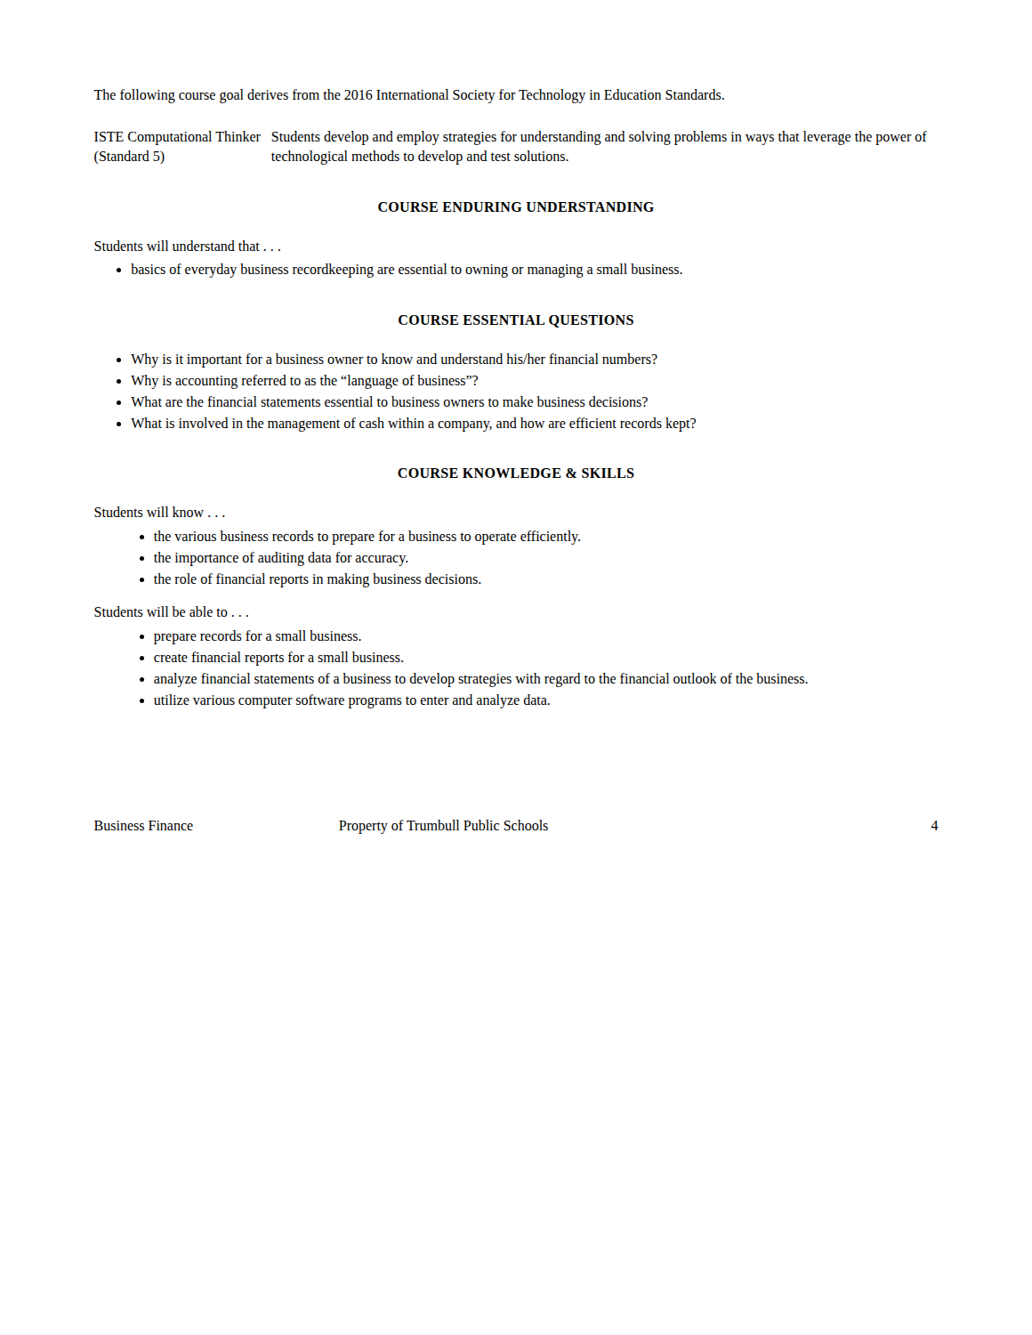The following course goal derives from the 2016 International Society for Technology in Education Standards.
| ISTE Computational Thinker (Standard 5) | Students develop and employ strategies for understanding and solving problems in ways that leverage the power of technological methods to develop and test solutions. |
COURSE ENDURING UNDERSTANDING
Students will understand that . . .
basics of everyday business recordkeeping are essential to owning or managing a small business.
COURSE ESSENTIAL QUESTIONS
Why is it important for a business owner to know and understand his/her financial numbers?
Why is accounting referred to as the “language of business”?
What are the financial statements essential to business owners to make business decisions?
What is involved in the management of cash within a company, and how are efficient records kept?
COURSE KNOWLEDGE & SKILLS
Students will know . . .
the various business records to prepare for a business to operate efficiently.
the importance of auditing data for accuracy.
the role of financial reports in making business decisions.
Students will be able to . . .
prepare records for a small business.
create financial reports for a small business.
analyze financial statements of a business to develop strategies with regard to the financial outlook of the business.
utilize various computer software programs to enter and analyze data.
Business Finance
Property of Trumbull Public Schools
4